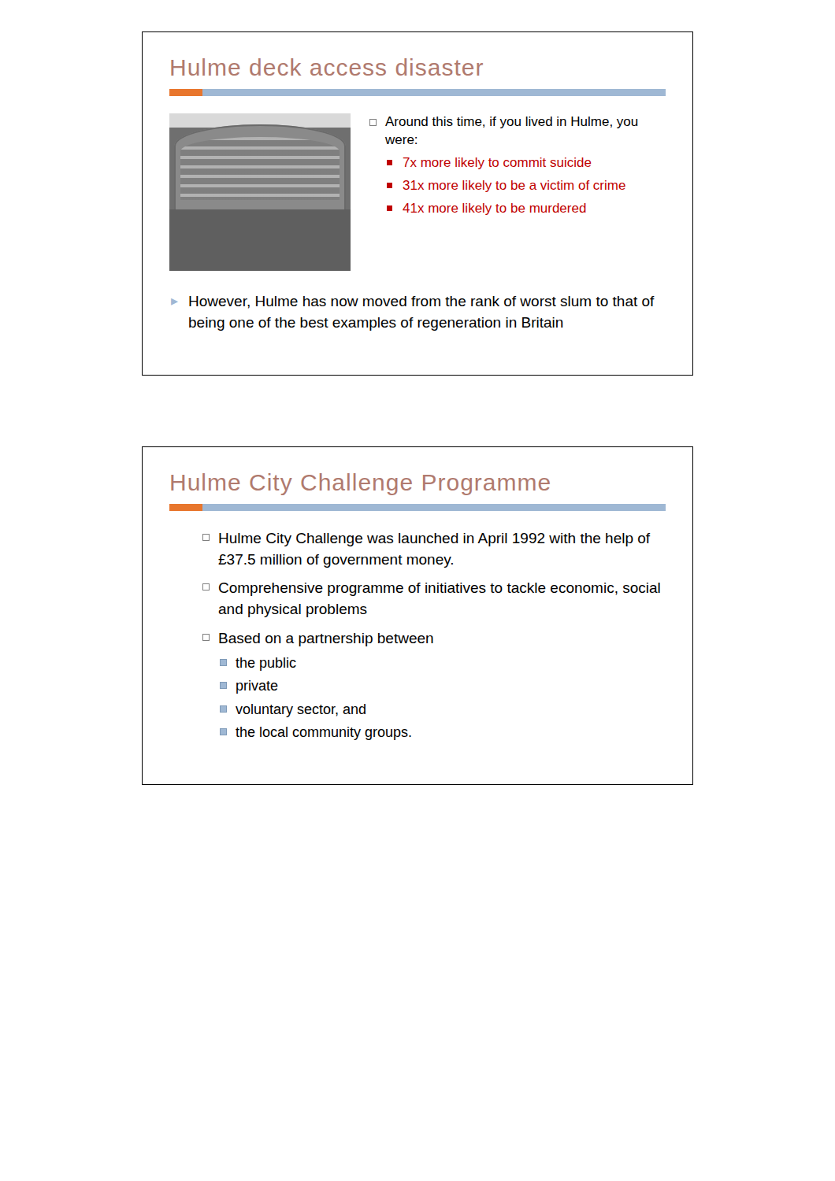Hulme deck access disaster
Around this time, if you lived in Hulme, you were:
7x more likely to commit suicide
31x more likely to be a victim of crime
41x more likely to be murdered
However, Hulme has now moved from the rank of worst slum to that of being one of the best examples of regeneration in Britain
Hulme City Challenge Programme
Hulme City Challenge was launched in April 1992 with the help of £37.5 million of government money.
Comprehensive programme of initiatives to tackle economic, social and physical problems
Based on a partnership between
the public
private
voluntary sector, and
the local community groups.